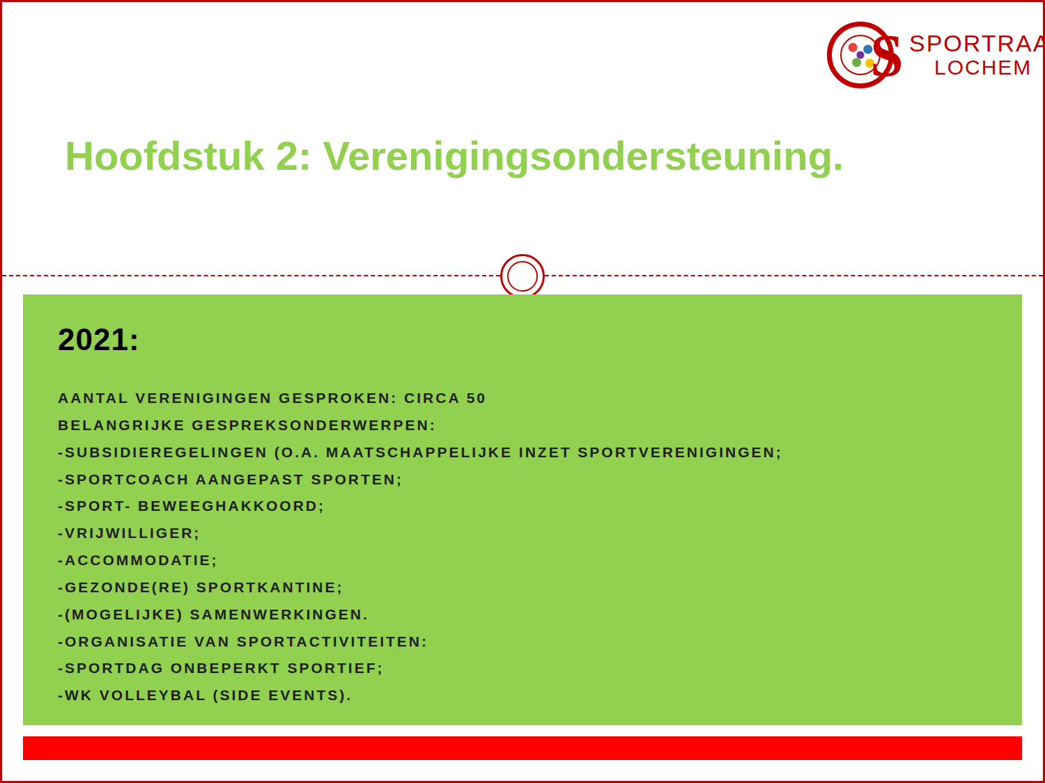S
SPORTRAAD
LOCHEM
Hoofdstuk 2: Verenigingsondersteuning.
2021:
Aantal verenigingen gesproken: circa 50
Belangrijke gespreksonderwerpen:
-Subsidieregelingen (o.a. maatschappelijke inzet sportverenigingen;
-Sportcoach aangepast sporten;
-Sport- beweeghakkoord;
-Vrijwilliger;
-Accommodatie;
-Gezonde(re) sportkantine;
-(Mogelijke) samenwerkingen.
-Organisatie van sportactiviteiten:
-Sportdag Onbeperkt Sportief;
-WK Volleybal (side events).